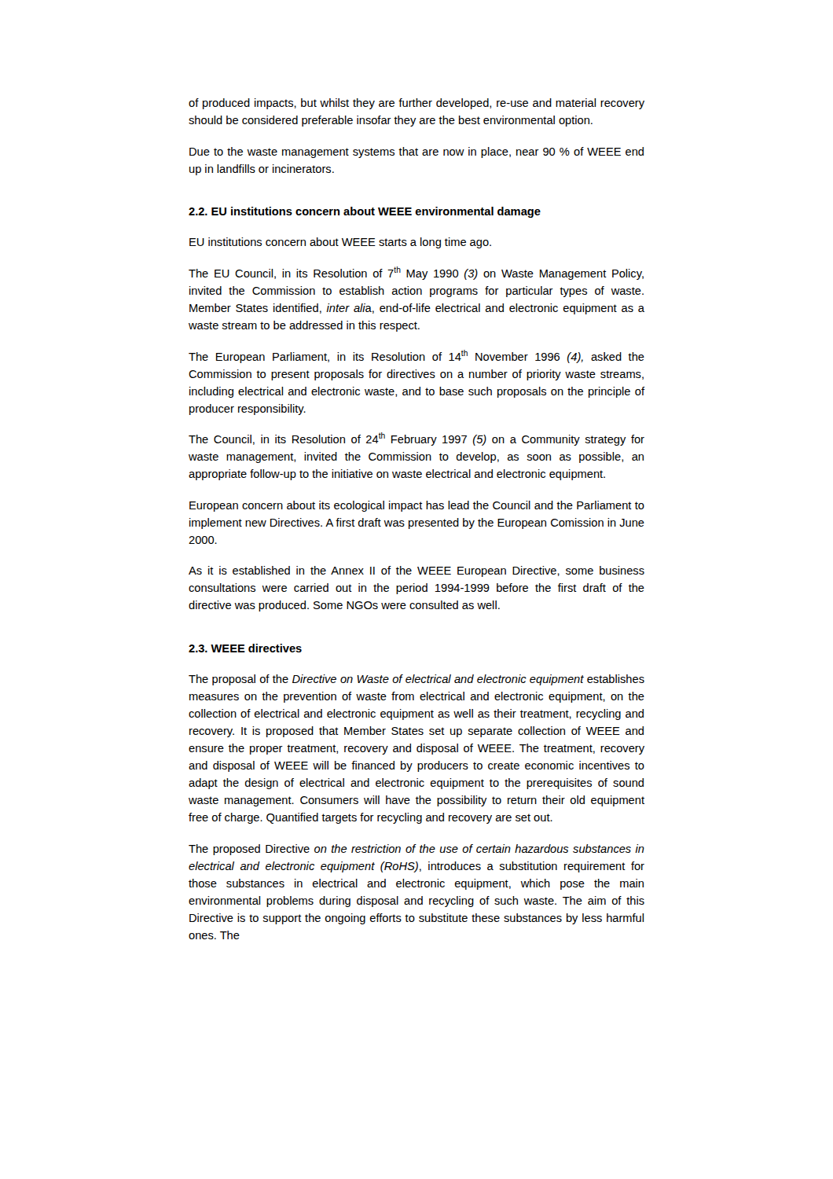of produced impacts, but whilst they are further developed, re-use and material recovery should be considered preferable insofar they are the best environmental option.
Due to the waste management systems that are now in place, near 90 % of WEEE end up in landfills or incinerators.
2.2. EU institutions concern about WEEE environmental damage
EU institutions concern about WEEE starts a long time ago.
The EU Council, in its Resolution of 7th May 1990 (3) on Waste Management Policy, invited the Commission to establish action programs for particular types of waste. Member States identified, inter alia, end-of-life electrical and electronic equipment as a waste stream to be addressed in this respect.
The European Parliament, in its Resolution of 14th November 1996 (4), asked the Commission to present proposals for directives on a number of priority waste streams, including electrical and electronic waste, and to base such proposals on the principle of producer responsibility.
The Council, in its Resolution of 24th February 1997 (5) on a Community strategy for waste management, invited the Commission to develop, as soon as possible, an appropriate follow-up to the initiative on waste electrical and electronic equipment.
European concern about its ecological impact has lead the Council and the Parliament to implement new Directives. A first draft was presented by the European Comission in June 2000.
As it is established in the Annex II of the WEEE European Directive, some business consultations were carried out in the period 1994-1999 before the first draft of the directive was produced. Some NGOs were consulted as well.
2.3. WEEE directives
The proposal of the Directive on Waste of electrical and electronic equipment establishes measures on the prevention of waste from electrical and electronic equipment, on the collection of electrical and electronic equipment as well as their treatment, recycling and recovery. It is proposed that Member States set up separate collection of WEEE and ensure the proper treatment, recovery and disposal of WEEE. The treatment, recovery and disposal of WEEE will be financed by producers to create economic incentives to adapt the design of electrical and electronic equipment to the prerequisites of sound waste management. Consumers will have the possibility to return their old equipment free of charge. Quantified targets for recycling and recovery are set out.
The proposed Directive on the restriction of the use of certain hazardous substances in electrical and electronic equipment (RoHS), introduces a substitution requirement for those substances in electrical and electronic equipment, which pose the main environmental problems during disposal and recycling of such waste. The aim of this Directive is to support the ongoing efforts to substitute these substances by less harmful ones. The